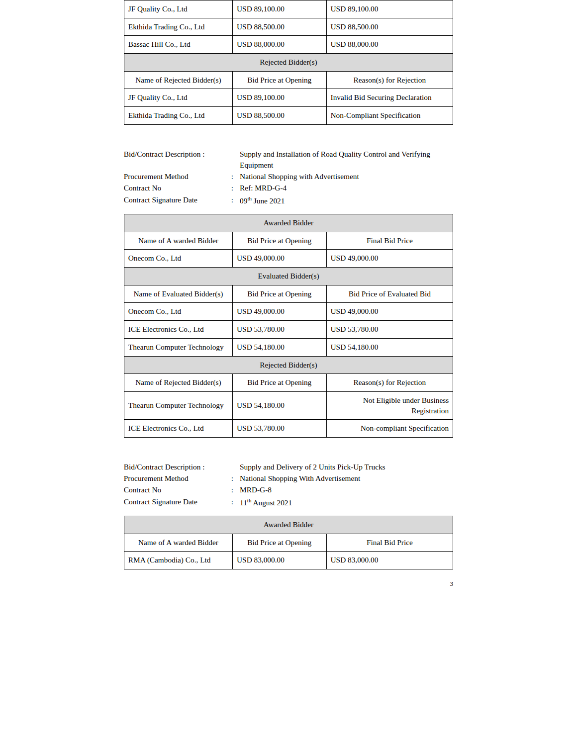| JF Quality Co., Ltd | USD 89,100.00 | USD 89,100.00 |
| Ekthida Trading Co., Ltd | USD 88,500.00 | USD 88,500.00 |
| Bassac Hill Co., Ltd | USD 88,000.00 | USD 88,000.00 |
| Rejected Bidder(s) |
| Name of Rejected Bidder(s) | Bid Price at Opening | Reason(s) for Rejection |
| JF Quality Co., Ltd | USD 89,100.00 | Invalid Bid Securing Declaration |
| Ekthida Trading Co., Ltd | USD 88,500.00 | Non-Compliant Specification |
| Bid/Contract Description : | | Supply and Installation of Road Quality Control and Verifying Equipment |
| Procurement Method | : | National Shopping with Advertisement |
| Contract No | : | Ref: MRD-G-4 |
| Contract Signature Date | : | 09 th June 2021 |
| Awarded Bidder |
| Name of A warded Bidder | Bid Price at Opening | Final Bid Price |
| Onecom Co., Ltd | USD 49,000.00 | USD 49,000.00 |
| Evaluated Bidder(s) |
| Name of Evaluated Bidder(s) | Bid Price at Opening | Bid Price of Evaluated Bid |
| Onecom Co., Ltd | USD 49,000.00 | USD 49,000.00 |
| ICE Electronics Co., Ltd | USD 53,780.00 | USD 53,780.00 |
| Thearun Computer Technology | USD 54,180.00 | USD 54,180.00 |
| Rejected Bidder(s) |
| Name of Rejected Bidder(s) | Bid Price at Opening | Reason(s) for Rejection |
| Thearun Computer Technology | USD 54,180.00 | Not Eligible under Business Registration |
| ICE Electronics Co., Ltd | USD 53,780.00 | Non-compliant Specification |
| Bid/Contract Description : | | Supply and Delivery of 2 Units Pick-Up Trucks |
| Procurement Method | : | National Shopping With Advertisement |
| Contract No | : | MRD-G-8 |
| Contract Signature Date | : | 11 th August 2021 |
| Awarded Bidder |
| Name of A warded Bidder | Bid Price at Opening | Final Bid Price |
| RMA (Cambodia) Co., Ltd | USD 83,000.00 | USD 83,000.00 |
3